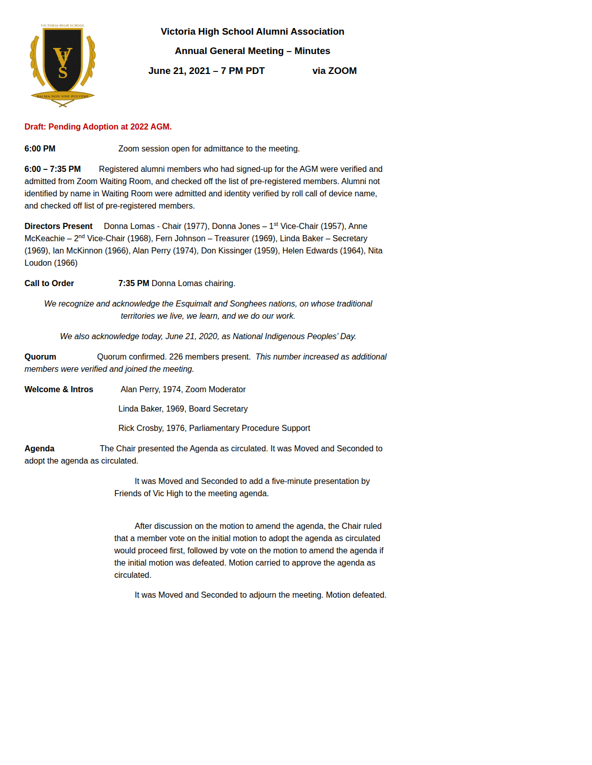Victoria High School crest with VHS monogram, wheat sheaves and motto Palma Non Sine Pulvere VICTORIA HIGH SCHOOL V S H PALMA NON SINE PULVERE
Victoria High School Alumni Association
Annual General Meeting – Minutes
June 21, 2021 – 7 PM PDT via ZOOM
Draft: Pending Adoption at 2022 AGM.
6:00 PM
Zoom session open for admittance to the meeting.
6:00 – 7:35 PM Registered alumni members who had signed-up for the AGM were verified and admitted from Zoom Waiting Room, and checked off the list of pre-registered members. Alumni not identified by name in Waiting Room were admitted and identity verified by roll call of device name, and checked off list of pre-registered members.
Directors Present Donna Lomas - Chair (1977), Donna Jones – 1st Vice-Chair (1957), Anne McKeachie – 2nd Vice-Chair (1968), Fern Johnson – Treasurer (1969), Linda Baker – Secretary (1969), Ian McKinnon (1966), Alan Perry (1974), Don Kissinger (1959), Helen Edwards (1964), Nita Loudon (1966)
Call to Order
7:35 PM Donna Lomas chairing.
We recognize and acknowledge the Esquimalt and Songhees nations, on whose traditional territories we live, we learn, and we do our work.
We also acknowledge today, June 21, 2020, as National Indigenous Peoples’ Day.
Quorum Quorum confirmed. 226 members present. This number increased as additional members were verified and joined the meeting.
Welcome & Intros
Alan Perry, 1974, Zoom Moderator
Linda Baker, 1969, Board Secretary
Rick Crosby, 1976, Parliamentary Procedure Support
Agenda The Chair presented the Agenda as circulated. It was Moved and Seconded to adopt the agenda as circulated.
It was Moved and Seconded to add a five-minute presentation by Friends of Vic High to the meeting agenda.
After discussion on the motion to amend the agenda, the Chair ruled that a member vote on the initial motion to adopt the agenda as circulated would proceed first, followed by vote on the motion to amend the agenda if the initial motion was defeated. Motion carried to approve the agenda as circulated.
It was Moved and Seconded to adjourn the meeting. Motion defeated.